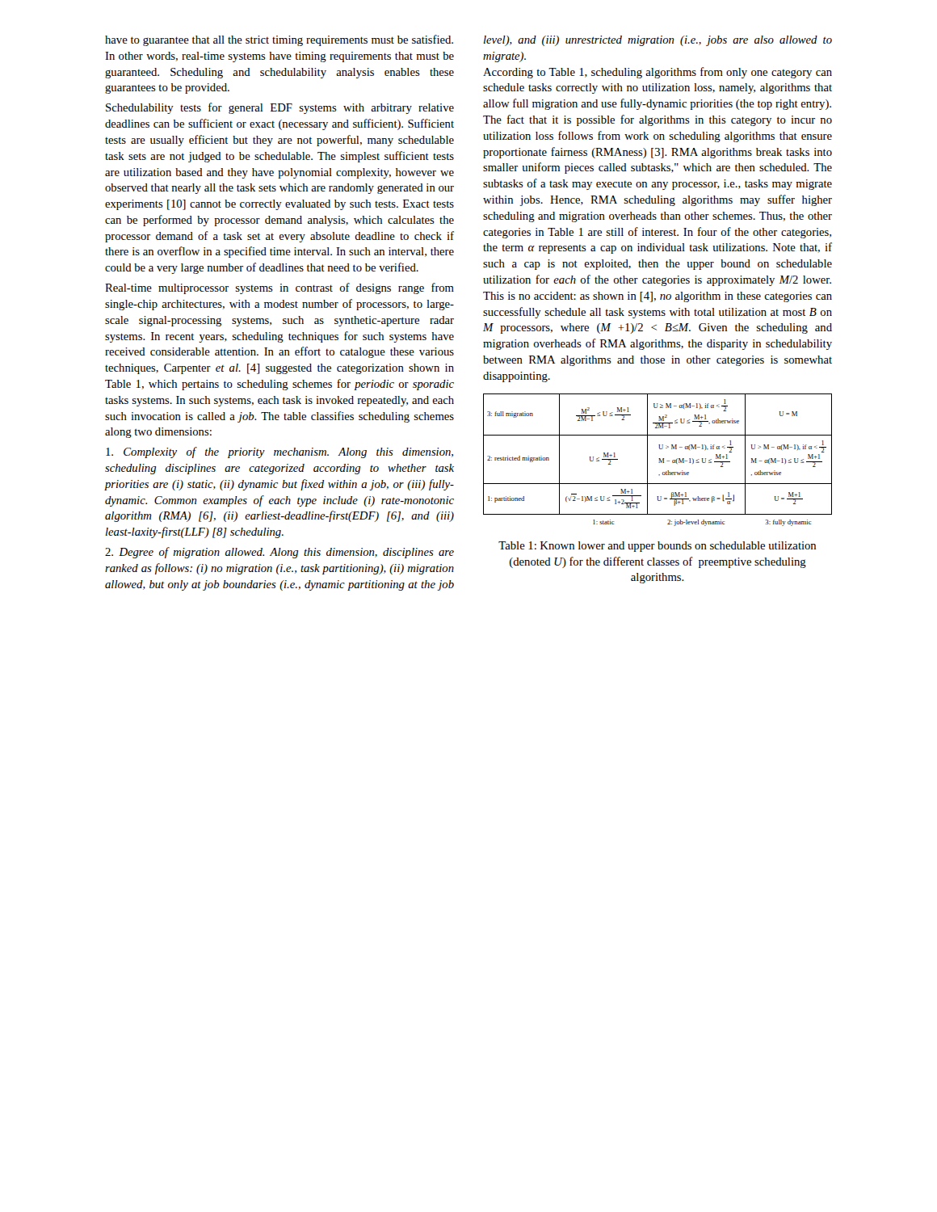have to guarantee that all the strict timing requirements must be satisfied. In other words, real-time systems have timing requirements that must be guaranteed. Scheduling and schedulability analysis enables these guarantees to be provided.
Schedulability tests for general EDF systems with arbitrary relative deadlines can be sufficient or exact (necessary and sufficient). Sufficient tests are usually efficient but they are not powerful, many schedulable task sets are not judged to be schedulable. The simplest sufficient tests are utilization based and they have polynomial complexity, however we observed that nearly all the task sets which are randomly generated in our experiments [10] cannot be correctly evaluated by such tests. Exact tests can be performed by processor demand analysis, which calculates the processor demand of a task set at every absolute deadline to check if there is an overflow in a specified time interval. In such an interval, there could be a very large number of deadlines that need to be verified.
Real-time multiprocessor systems in contrast of designs range from single-chip architectures, with a modest number of processors, to large-scale signal-processing systems, such as synthetic-aperture radar systems. In recent years, scheduling techniques for such systems have received considerable attention. In an effort to catalogue these various techniques, Carpenter et al. [4] suggested the categorization shown in Table 1, which pertains to scheduling schemes for periodic or sporadic tasks systems. In such systems, each task is invoked repeatedly, and each such invocation is called a job. The table classifies scheduling schemes along two dimensions:
1. Complexity of the priority mechanism. Along this dimension, scheduling disciplines are categorized according to whether task priorities are (i) static, (ii) dynamic but fixed within a job, or (iii) fully-dynamic. Common examples of each type include (i) rate-monotonic algorithm (RMA) [6], (ii) earliest-deadline-first(EDF) [6], and (iii) least-laxity-first(LLF) [8] scheduling.
2. Degree of migration allowed. Along this dimension, disciplines are ranked as follows: (i) no migration (i.e., task partitioning), (ii) migration allowed, but only at job boundaries (i.e., dynamic partitioning at the job level), and (iii) unrestricted migration (i.e., jobs are also allowed to migrate).
According to Table 1, scheduling algorithms from only one category can schedule tasks correctly with no utilization loss, namely, algorithms that allow full migration and use fully-dynamic priorities (the top right entry). The fact that it is possible for algorithms in this category to incur no utilization loss follows from work on scheduling algorithms that ensure proportionate fairness (RMAness) [3]. RMA algorithms break tasks into smaller uniform pieces called subtasks," which are then scheduled. The subtasks of a task may execute on any processor, i.e., tasks may migrate within jobs. Hence, RMA scheduling algorithms may suffer higher scheduling and migration overheads than other schemes. Thus, the other categories in Table 1 are still of interest. In four of the other categories, the term α represents a cap on individual task utilizations. Note that, if such a cap is not exploited, then the upper bound on schedulable utilization for each of the other categories is approximately M/2 lower. This is no accident: as shown in [4], no algorithm in these categories can successfully schedule all task systems with total utilization at most B on M processors, where (M +1)/2 < B≤M. Given the scheduling and migration overheads of RMA algorithms, the disparity in schedulability between RMA algorithms and those in other categories is somewhat disappointing.
| 3: full migration | M 2 2M−1 ≤ U ≤ M+1 2 | U ≥ M − α(M−1), if α < 1 2 M 2 2M−1 ≤ U ≤ M+1 2 , otherwise | U = M |
| 2: restricted migration | U ≤ M+1 2 | U > M − α(M−1), if α < 1 2 M − α(M−1) ≤ U ≤ M+1 2 , otherwise | U > M − α(M−1), if α < 1 2 M − α(M−1) ≤ U ≤ M+1 2 , otherwise |
| 1: partitioned | ( √ 2 −1)M ≤ U ≤ M+1 1+2 1 M+1 | U = βM+1 β+1 , where β = ⌊ 1 α ⌋ | U = M+1 2 |
| | 1: static | 2: job-level dynamic | 3: fully dynamic |
Table 1: Known lower and upper bounds on schedulable utilization (denoted U) for the different classes of preemptive scheduling algorithms.